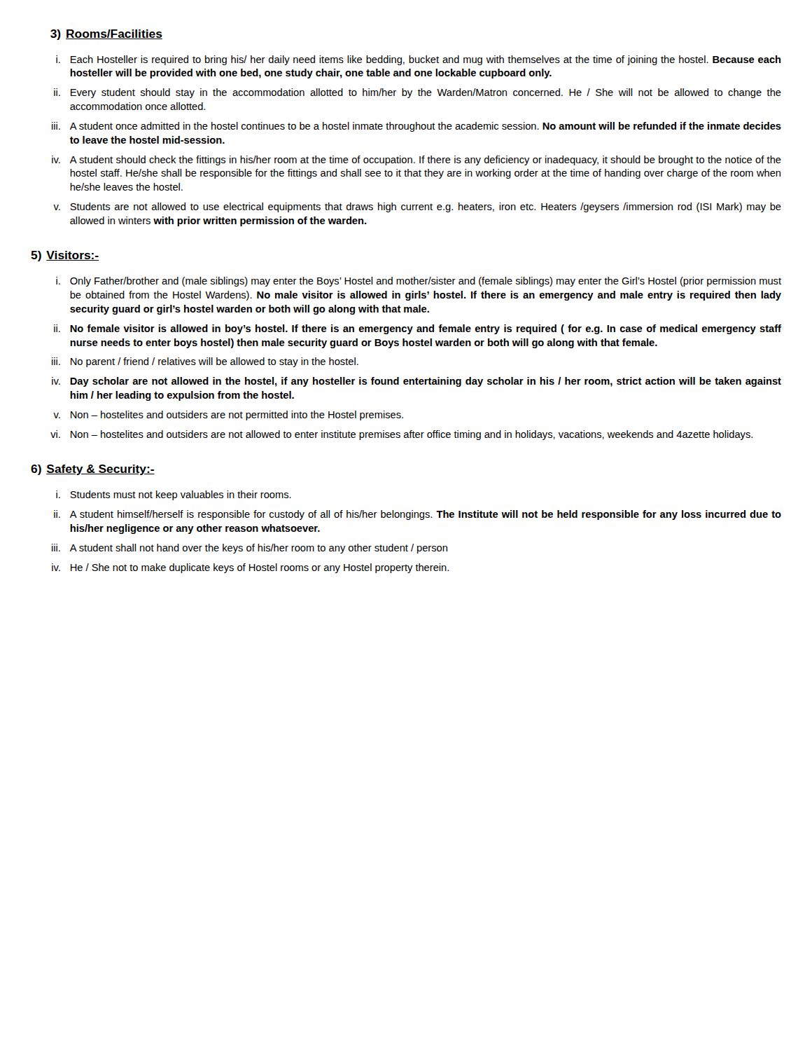3) Rooms/Facilities
Each Hosteller is required to bring his/ her daily need items like bedding, bucket and mug with themselves at the time of joining the hostel. Because each hosteller will be provided with one bed, one study chair, one table and one lockable cupboard only.
Every student should stay in the accommodation allotted to him/her by the Warden/Matron concerned. He / She will not be allowed to change the accommodation once allotted.
A student once admitted in the hostel continues to be a hostel inmate throughout the academic session. No amount will be refunded if the inmate decides to leave the hostel mid-session.
A student should check the fittings in his/her room at the time of occupation. If there is any deficiency or inadequacy, it should be brought to the notice of the hostel staff. He/she shall be responsible for the fittings and shall see to it that they are in working order at the time of handing over charge of the room when he/she leaves the hostel.
Students are not allowed to use electrical equipments that draws high current e.g. heaters, iron etc. Heaters /geysers /immersion rod (ISI Mark) may be allowed in winters with prior written permission of the warden.
5) Visitors:-
Only Father/brother and (male siblings) may enter the Boys’ Hostel and mother/sister and (female siblings) may enter the Girl’s Hostel (prior permission must be obtained from the Hostel Wardens). No male visitor is allowed in girls’ hostel. If there is an emergency and male entry is required then lady security guard or girl’s hostel warden or both will go along with that male.
No female visitor is allowed in boy’s hostel. If there is an emergency and female entry is required ( for e.g. In case of medical emergency staff nurse needs to enter boys hostel) then male security guard or Boys hostel warden or both will go along with that female.
No parent / friend / relatives will be allowed to stay in the hostel.
Day scholar are not allowed in the hostel, if any hosteller is found entertaining day scholar in his / her room, strict action will be taken against him / her leading to expulsion from the hostel.
Non – hostelites and outsiders are not permitted into the Hostel premises.
Non – hostelites and outsiders are not allowed to enter institute premises after office timing and in holidays, vacations, weekends and 4azette holidays.
6) Safety & Security:-
Students must not keep valuables in their rooms.
A student himself/herself is responsible for custody of all of his/her belongings. The Institute will not be held responsible for any loss incurred due to his/her negligence or any other reason whatsoever.
A student shall not hand over the keys of his/her room to any other student / person
He / She not to make duplicate keys of Hostel rooms or any Hostel property therein.